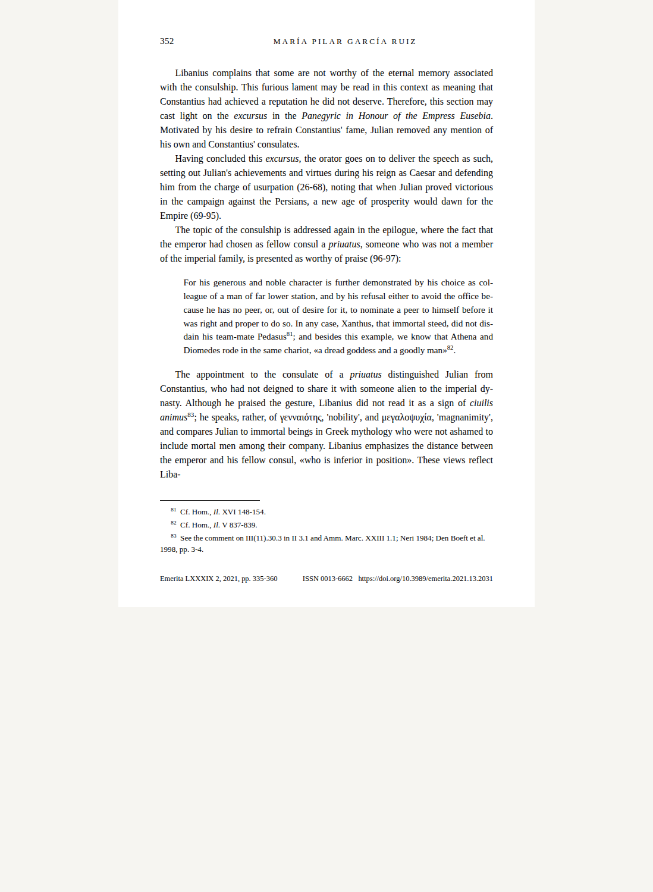352 María Pilar García Ruiz
Libanius complains that some are not worthy of the eternal memory associated with the consulship. This furious lament may be read in this context as meaning that Constantius had achieved a reputation he did not deserve. Therefore, this section may cast light on the excursus in the Panegyric in Honour of the Empress Eusebia. Motivated by his desire to refrain Constantius' fame, Julian removed any mention of his own and Constantius' consulates.
Having concluded this excursus, the orator goes on to deliver the speech as such, setting out Julian's achievements and virtues during his reign as Caesar and defending him from the charge of usurpation (26-68), noting that when Julian proved victorious in the campaign against the Persians, a new age of prosperity would dawn for the Empire (69-95).
The topic of the consulship is addressed again in the epilogue, where the fact that the emperor had chosen as fellow consul a priuatus, someone who was not a member of the imperial family, is presented as worthy of praise (96-97):
For his generous and noble character is further demonstrated by his choice as colleague of a man of far lower station, and by his refusal either to avoid the office because he has no peer, or, out of desire for it, to nominate a peer to himself before it was right and proper to do so. In any case, Xanthus, that immortal steed, did not disdain his team-mate Pedasus81; and besides this example, we know that Athena and Diomedes rode in the same chariot, «a dread goddess and a goodly man»82.
The appointment to the consulate of a priuatus distinguished Julian from Constantius, who had not deigned to share it with someone alien to the imperial dynasty. Although he praised the gesture, Libanius did not read it as a sign of ciuilis animus83; he speaks, rather, of γενναιότης, 'nobility', and μεγαλοψυχία, 'magnanimity', and compares Julian to immortal beings in Greek mythology who were not ashamed to include mortal men among their company. Libanius emphasizes the distance between the emperor and his fellow consul, «who is inferior in position». These views reflect Liba-
81 Cf. Hom., Il. XVI 148-154.
82 Cf. Hom., Il. V 837-839.
83 See the comment on III(11).30.3 in II 3.1 and Amm. Marc. XXIII 1.1; Neri 1984; Den Boeft et al. 1998, pp. 3-4.
Emerita LXXXIX 2, 2021, pp. 335-360 ISSN 0013-6662 https://doi.org/10.3989/emerita.2021.13.2031